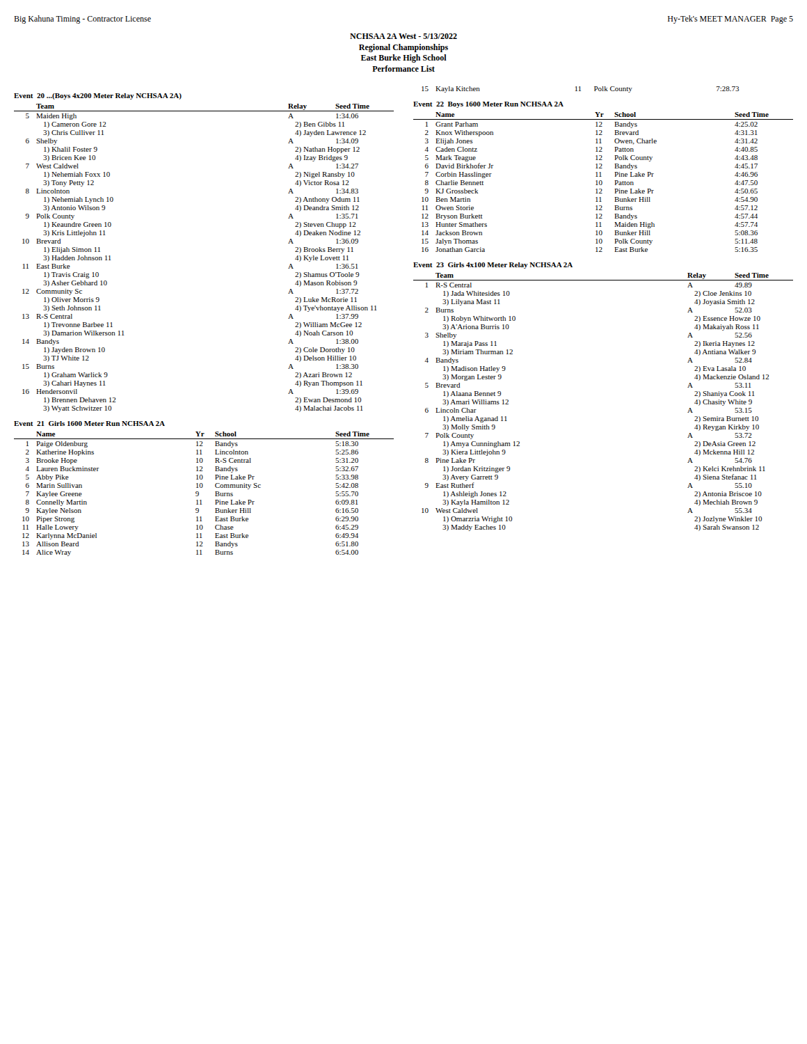Big Kahuna Timing - Contractor License
Hy-Tek's MEET MANAGER Page 5
NCHSAA 2A West - 5/13/2022
Regional Championships
East Burke High School
Performance List
Event 20 ...(Boys 4x200 Meter Relay NCHSAA 2A)
| | Team | Relay | Seed Time |
| --- | --- | --- | --- |
| 5 | Maiden High | A | 1:34.06 |
| | 1) Cameron Gore 12 | 2) Ben Gibbs 11 |
| | 3) Chris Culliver 11 | 4) Jayden Lawrence 12 |
| 6 | Shelby | A | 1:34.09 |
| | 1) Khalil Foster 9 | 2) Nathan Hopper 12 |
| | 3) Bricen Kee 10 | 4) Izay Bridges 9 |
| 7 | West Caldwel | A | 1:34.27 |
| | 1) Nehemiah Foxx 10 | 2) Nigel Ransby 10 |
| | 3) Tony Petty 12 | 4) Victor Rosa 12 |
| 8 | Lincolnton | A | 1:34.83 |
| | 1) Nehemiah Lynch 10 | 2) Anthony Odum 11 |
| | 3) Antonio Wilson 9 | 4) Deandra Smith 12 |
| 9 | Polk County | A | 1:35.71 |
| | 1) Keaundre Green 10 | 2) Steven Chupp 12 |
| | 3) Kris Littlejohn 11 | 4) Deaken Nodine 12 |
| 10 | Brevard | A | 1:36.09 |
| | 1) Elijah Simon 11 | 2) Brooks Berry 11 |
| | 3) Hadden Johnson 11 | 4) Kyle Lovett 11 |
| 11 | East Burke | A | 1:36.51 |
| | 1) Travis Craig 10 | 2) Shamus O'Toole 9 |
| | 3) Asher Gebhard 10 | 4) Mason Robison 9 |
| 12 | Community Sc | A | 1:37.72 |
| | 1) Oliver Morris 9 | 2) Luke McRorie 11 |
| | 3) Seth Johnson 11 | 4) Tye'vhontaye Allison 11 |
| 13 | R-S Central | A | 1:37.99 |
| | 1) Trevonne Barbee 11 | 2) William McGee 12 |
| | 3) Damarion Wilkerson 11 | 4) Noah Carson 10 |
| 14 | Bandys | A | 1:38.00 |
| | 1) Jayden Brown 10 | 2) Cole Dorothy 10 |
| | 3) TJ White 12 | 4) Delson Hillier 10 |
| 15 | Burns | A | 1:38.30 |
| | 1) Graham Warlick 9 | 2) Azari Brown 12 |
| | 3) Cahari Haynes 11 | 4) Ryan Thompson 11 |
| 16 | Hendersonvil | A | 1:39.69 |
| | 1) Brennen Dehaven 12 | 2) Ewan Desmond 10 |
| | 3) Wyatt Schwitzer 10 | 4) Malachai Jacobs 11 |
Event 21 Girls 1600 Meter Run NCHSAA 2A
| | Name | Yr | School | Seed Time |
| --- | --- | --- | --- | --- |
| 1 | Paige Oldenburg | 12 | Bandys | 5:18.30 |
| 2 | Katherine Hopkins | 11 | Lincolnton | 5:25.86 |
| 3 | Brooke Hope | 10 | R-S Central | 5:31.20 |
| 4 | Lauren Buckminster | 12 | Bandys | 5:32.67 |
| 5 | Abby Pike | 10 | Pine Lake Pr | 5:33.98 |
| 6 | Marin Sullivan | 10 | Community Sc | 5:42.08 |
| 7 | Kaylee Greene | 9 | Burns | 5:55.70 |
| 8 | Connelly Martin | 11 | Pine Lake Pr | 6:09.81 |
| 9 | Kaylee Nelson | 9 | Bunker Hill | 6:16.50 |
| 10 | Piper Strong | 11 | East Burke | 6:29.90 |
| 11 | Halle Lowery | 10 | Chase | 6:45.29 |
| 12 | Karlynna McDaniel | 11 | East Burke | 6:49.94 |
| 13 | Allison Beard | 12 | Bandys | 6:51.80 |
| 14 | Alice Wray | 11 | Burns | 6:54.00 |
| 15 | Kayla Kitchen | 11 | Polk County | 7:28.73 |
Event 22 Boys 1600 Meter Run NCHSAA 2A
| | Name | Yr | School | Seed Time |
| --- | --- | --- | --- | --- |
| 1 | Grant Parham | 12 | Bandys | 4:25.02 |
| 2 | Knox Witherspoon | 12 | Brevard | 4:31.31 |
| 3 | Elijah Jones | 11 | Owen, Charle | 4:31.42 |
| 4 | Caden Clontz | 12 | Patton | 4:40.85 |
| 5 | Mark Teague | 12 | Polk County | 4:43.48 |
| 6 | David Birkhofer Jr | 12 | Bandys | 4:45.17 |
| 7 | Corbin Hasslinger | 11 | Pine Lake Pr | 4:46.96 |
| 8 | Charlie Bennett | 10 | Patton | 4:47.50 |
| 9 | KJ Grossbeck | 12 | Pine Lake Pr | 4:50.65 |
| 10 | Ben Martin | 11 | Bunker Hill | 4:54.90 |
| 11 | Owen Storie | 12 | Burns | 4:57.12 |
| 12 | Bryson Burkett | 12 | Bandys | 4:57.44 |
| 13 | Hunter Smathers | 11 | Maiden High | 4:57.74 |
| 14 | Jackson Brown | 10 | Bunker Hill | 5:08.36 |
| 15 | Jalyn Thomas | 10 | Polk County | 5:11.48 |
| 16 | Jonathan Garcia | 12 | East Burke | 5:16.35 |
Event 23 Girls 4x100 Meter Relay NCHSAA 2A
| | Team | Relay | Seed Time |
| --- | --- | --- | --- |
| 1 | R-S Central | A | 49.89 |
| | 1) Jada Whitesides 10 | 2) Cloe Jenkins 10 |
| | 3) Lilyana Mast 11 | 4) Joyasia Smith 12 |
| 2 | Burns | A | 52.03 |
| | 1) Robyn Whitworth 10 | 2) Essence Howze 10 |
| | 3) A'Ariona Burris 10 | 4) Makaiyah Ross 11 |
| 3 | Shelby | A | 52.56 |
| | 1) Maraja Pass 11 | 2) Ikeria Haynes 12 |
| | 3) Miriam Thurman 12 | 4) Antiana Walker 9 |
| 4 | Bandys | A | 52.84 |
| | 1) Madison Hatley 9 | 2) Eva Lasala 10 |
| | 3) Morgan Lester 9 | 4) Mackenzie Osland 12 |
| 5 | Brevard | A | 53.11 |
| | 1) Alaana Bennet 9 | 2) Shaniya Cook 11 |
| | 3) Amari Williams 12 | 4) Chasity White 9 |
| 6 | Lincoln Char | A | 53.15 |
| | 1) Amelia Aganad 11 | 2) Semira Burnett 10 |
| | 3) Molly Smith 9 | 4) Reygan Kirkby 10 |
| 7 | Polk County | A | 53.72 |
| | 1) Amya Cunningham 12 | 2) DeAsia Green 12 |
| | 3) Kiera Littlejohn 9 | 4) Mckenna Hill 12 |
| 8 | Pine Lake Pr | A | 54.76 |
| | 1) Jordan Kritzinger 9 | 2) Kelci Krehnbrink 11 |
| | 3) Avery Garrett 9 | 4) Siena Stefanac 11 |
| 9 | East Rutherf | A | 55.10 |
| | 1) Ashleigh Jones 12 | 2) Antonia Briscoe 10 |
| | 3) Kayla Hamilton 12 | 4) Mechiah Brown 9 |
| 10 | West Caldwel | A | 55.34 |
| | 1) Omarzria Wright 10 | 2) Jozlyne Winkler 10 |
| | 3) Maddy Eaches 10 | 4) Sarah Swanson 12 |